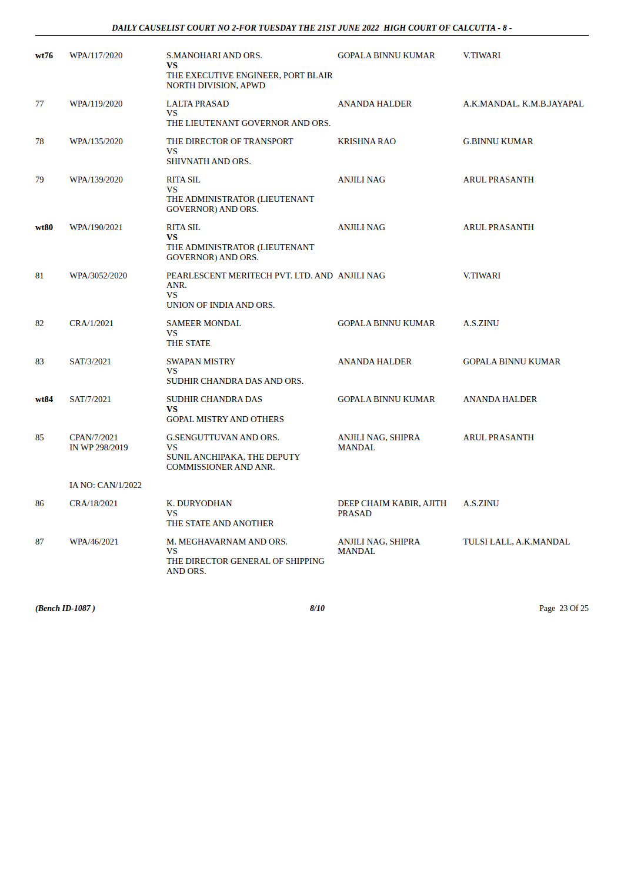DAILY CAUSELIST COURT NO 2-FOR TUESDAY THE 21ST JUNE 2022 HIGH COURT OF CALCUTTA - 8 -
| wt76 | WPA/117/2020 | S.MANOHARI AND ORS. VS THE EXECUTIVE ENGINEER, PORT BLAIR NORTH DIVISION, APWD | GOPALA BINNU KUMAR | V.TIWARI |
| 77 | WPA/119/2020 | LALTA PRASAD VS THE LIEUTENANT GOVERNOR AND ORS. | ANANDA HALDER | A.K.MANDAL, K.M.B.JAYAPAL |
| 78 | WPA/135/2020 | THE DIRECTOR OF TRANSPORT VS SHIVNATH AND ORS. | KRISHNA RAO | G.BINNU KUMAR |
| 79 | WPA/139/2020 | RITA SIL VS THE ADMINISTRATOR (LIEUTENANT GOVERNOR) AND ORS. | ANJILI NAG | ARUL PRASANTH |
| wt80 | WPA/190/2021 | RITA SIL VS THE ADMINISTRATOR (LIEUTENANT GOVERNOR) AND ORS. | ANJILI NAG | ARUL PRASANTH |
| 81 | WPA/3052/2020 | PEARLESCENT MERITECH PVT. LTD. AND ANR. VS UNION OF INDIA AND ORS. | ANJILI NAG | V.TIWARI |
| 82 | CRA/1/2021 | SAMEER MONDAL VS THE STATE | GOPALA BINNU KUMAR | A.S.ZINU |
| 83 | SAT/3/2021 | SWAPAN MISTRY VS SUDHIR CHANDRA DAS AND ORS. | ANANDA HALDER | GOPALA BINNU KUMAR |
| wt84 | SAT/7/2021 | SUDHIR CHANDRA DAS VS GOPAL MISTRY AND OTHERS | GOPALA BINNU KUMAR | ANANDA HALDER |
| 85 | CPAN/7/2021 IN WP 298/2019 | G.SENGUTTUVAN AND ORS. VS SUNIL ANCHIPAKA, THE DEPUTY COMMISSIONER AND ANR. | ANJILI NAG, SHIPRA MANDAL | ARUL PRASANTH |
| | IA NO: CAN/1/2022 |
| 86 | CRA/18/2021 | K. DURYODHAN VS THE STATE AND ANOTHER | DEEP CHAIM KABIR, AJITH PRASAD | A.S.ZINU |
| 87 | WPA/46/2021 | M. MEGHAVARNAM AND ORS. VS THE DIRECTOR GENERAL OF SHIPPING AND ORS. | ANJILI NAG, SHIPRA MANDAL | TULSI LALL, A.K.MANDAL |
(Bench ID-1087 )
8/10
Page 23 Of 25